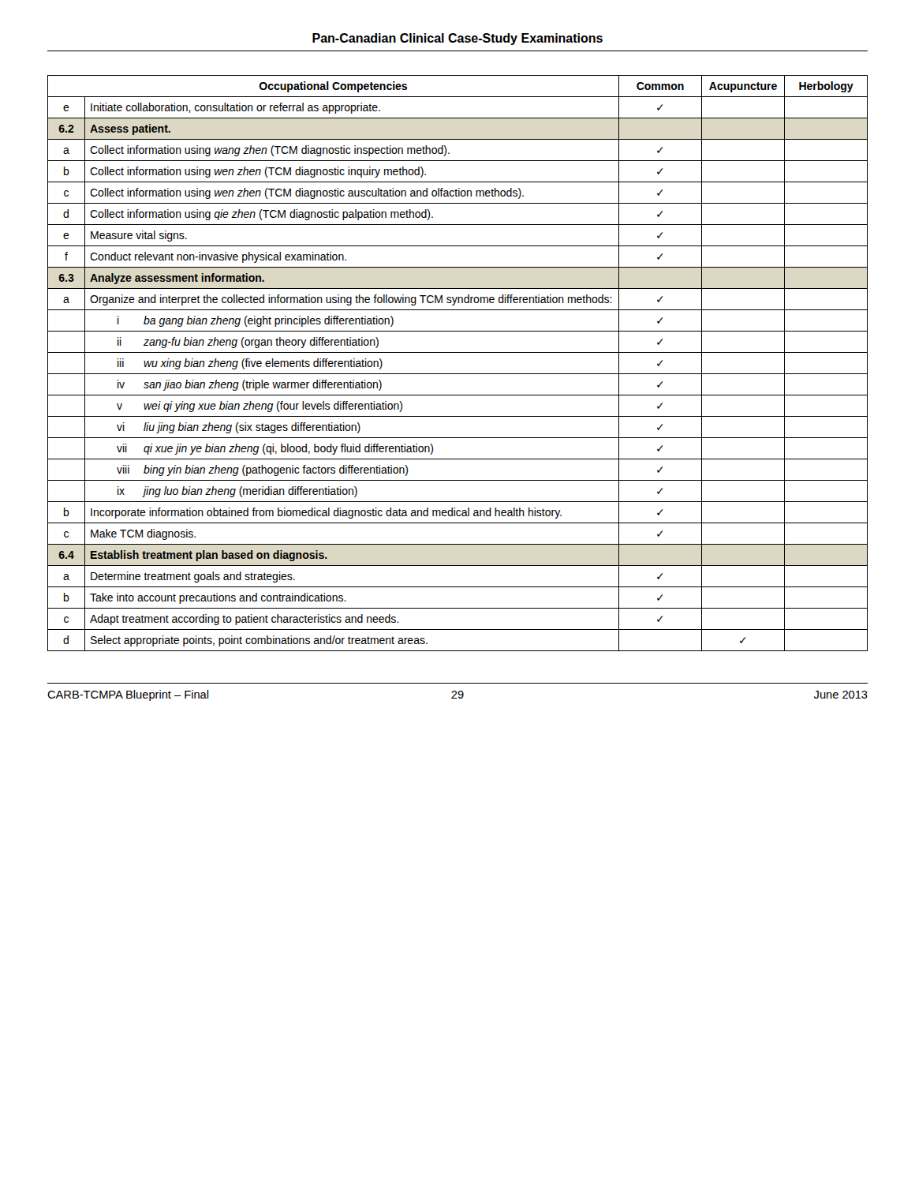Pan-Canadian Clinical Case-Study Examinations
| Occupational Competencies | Common | Acupuncture | Herbology |
| --- | --- | --- | --- |
| e | Initiate collaboration, consultation or referral as appropriate. | ✓ | | |
| 6.2 | Assess patient. | | | |
| a | Collect information using wang zhen (TCM diagnostic inspection method). | ✓ | | |
| b | Collect information using wen zhen (TCM diagnostic inquiry method). | ✓ | | |
| c | Collect information using wen zhen (TCM diagnostic auscultation and olfaction methods). | ✓ | | |
| d | Collect information using qie zhen (TCM diagnostic palpation method). | ✓ | | |
| e | Measure vital signs. | ✓ | | |
| f | Conduct relevant non-invasive physical examination. | ✓ | | |
| 6.3 | Analyze assessment information. | | | |
| a | Organize and interpret the collected information using the following TCM syndrome differentiation methods: | ✓ | | |
| | i ba gang bian zheng (eight principles differentiation) | ✓ | | |
| | ii zang-fu bian zheng (organ theory differentiation) | ✓ | | |
| | iii wu xing bian zheng (five elements differentiation) | ✓ | | |
| | iv san jiao bian zheng (triple warmer differentiation) | ✓ | | |
| | v wei qi ying xue bian zheng (four levels differentiation) | ✓ | | |
| | vi liu jing bian zheng (six stages differentiation) | ✓ | | |
| | vii qi xue jin ye bian zheng (qi, blood, body fluid differentiation) | ✓ | | |
| | viii bing yin bian zheng (pathogenic factors differentiation) | ✓ | | |
| | ix jing luo bian zheng (meridian differentiation) | ✓ | | |
| b | Incorporate information obtained from biomedical diagnostic data and medical and health history. | ✓ | | |
| c | Make TCM diagnosis. | ✓ | | |
| 6.4 | Establish treatment plan based on diagnosis. | | | |
| a | Determine treatment goals and strategies. | ✓ | | |
| b | Take into account precautions and contraindications. | ✓ | | |
| c | Adapt treatment according to patient characteristics and needs. | ✓ | | |
| d | Select appropriate points, point combinations and/or treatment areas. | | ✓ | |
CARB-TCMPA Blueprint – Final
29
June 2013